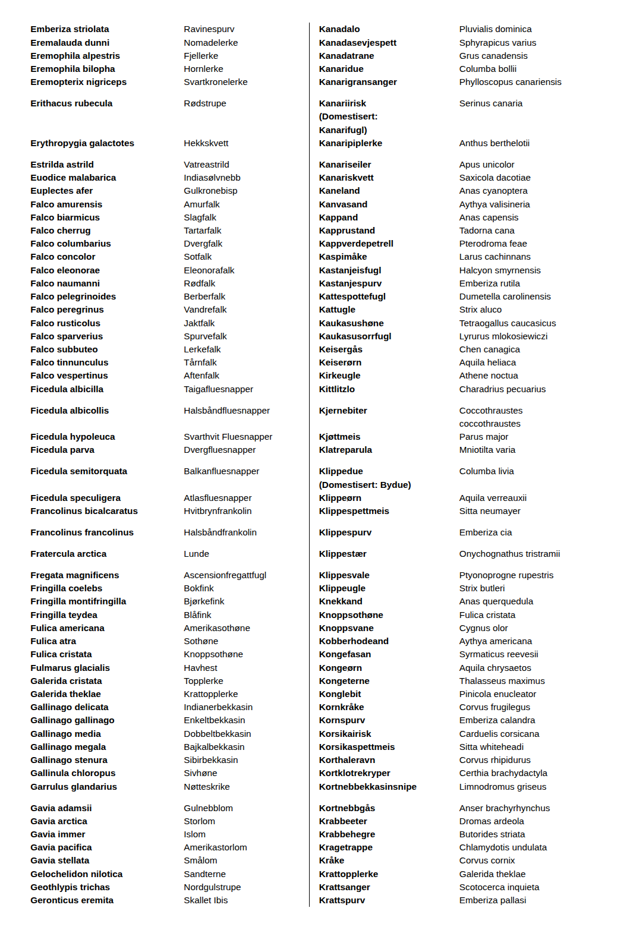| Emberiza striolata | Ravinespurv | | Kanadalo | Pluvialis dominica |
| Eremalauda dunni | Nomadelerke | | Kanadasevjespett | Sphyrapicus varius |
| Eremophila alpestris | Fjellerke | | Kanadatrane | Grus canadensis |
| Eremophila bilopha | Hornlerke | | Kanaridue | Columba bollii |
| Eremopterix nigriceps | Svartkronelerke | | Kanarigransanger | Phylloscopus canariensis |
| Erithacus rubecula | Rødstrupe | | Kanariirisk | Serinus canaria |
| | | | (Domestisert: | |
| | | | Kanarifugl) | |
| Erythropygia galactotes | Hekkskvett | | Kanaripiplerke | Anthus berthelotii |
| Estrilda astrild | Vatreastrild | | Kanariseiler | Apus unicolor |
| Euodice malabarica | Indiasølvnebb | | Kanariskvett | Saxicola dacotiae |
| Euplectes afer | Gulkronebisp | | Kaneland | Anas cyanoptera |
| Falco amurensis | Amurfalk | | Kanvasand | Aythya valisineria |
| Falco biarmicus | Slagfalk | | Kappand | Anas capensis |
| Falco cherrug | Tartarfalk | | Kapprustand | Tadorna cana |
| Falco columbarius | Dvergfalk | | Kappverdepetrell | Pterodroma feae |
| Falco concolor | Sotfalk | | Kaspimåke | Larus cachinnans |
| Falco eleonorae | Eleonorafalk | | Kastanjeisfugl | Halcyon smyrnensis |
| Falco naumanni | Rødfalk | | Kastanjespurv | Emberiza rutila |
| Falco pelegrinoides | Berberfalk | | Kattespottefugl | Dumetella carolinensis |
| Falco peregrinus | Vandrefalk | | Kattugle | Strix aluco |
| Falco rusticolus | Jaktfalk | | Kaukasushøne | Tetraogallus caucasicus |
| Falco sparverius | Spurvefalk | | Kaukasusorrfugl | Lyrurus mlokosiewiczi |
| Falco subbuteo | Lerkefalk | | Keisergås | Chen canagica |
| Falco tinnunculus | Tårnfalk | | Keiserørn | Aquila heliaca |
| Falco vespertinus | Aftenfalk | | Kirkeugle | Athene noctua |
| Ficedula albicilla | Taigafluesnapper | | Kittlitzlo | Charadrius pecuarius |
| Ficedula albicollis | Halsbåndfluesnapper | | Kjernebiter | Coccothraustes |
| | | | | coccothraustes |
| Ficedula hypoleuca | Svarthvit Fluesnapper | | Kjøttmeis | Parus major |
| Ficedula parva | Dvergfluesnapper | | Klatreparula | Mniotilta varia |
| Ficedula semitorquata | Balkanfluesnapper | | Klippedue | Columba livia |
| | | | (Domestisert: Bydue) | |
| Ficedula speculigera | Atlasfluesnapper | | Klippeørn | Aquila verreauxii |
| Francolinus bicalcaratus | Hvitbrynfrankolin | | Klippespettmeis | Sitta neumayer |
| Francolinus francolinus | Halsbåndfrankolin | | Klippespurv | Emberiza cia |
| Fratercula arctica | Lunde | | Klippestær | Onychognathus tristramii |
| Fregata magnificens | Ascensionfregattfugl | | Klippesvale | Ptyonoprogne rupestris |
| Fringilla coelebs | Bokfink | | Klippeugle | Strix butleri |
| Fringilla montifringilla | Bjørkefink | | Knekkand | Anas querquedula |
| Fringilla teydea | Blåfink | | Knoppsothøne | Fulica cristata |
| Fulica americana | Amerikasothøne | | Knoppsvane | Cygnus olor |
| Fulica atra | Sothøne | | Kobberhodeand | Aythya americana |
| Fulica cristata | Knoppsothøne | | Kongefasan | Syrmaticus reevesii |
| Fulmarus glacialis | Havhest | | Kongeørn | Aquila chrysaetos |
| Galerida cristata | Topplerke | | Kongeterne | Thalasseus maximus |
| Galerida theklae | Krattopplerke | | Konglebit | Pinicola enucleator |
| Gallinago delicata | Indianerbekkasin | | Kornkråke | Corvus frugilegus |
| Gallinago gallinago | Enkeltbekkasin | | Kornspurv | Emberiza calandra |
| Gallinago media | Dobbeltbekkasin | | Korsikairisk | Carduelis corsicana |
| Gallinago megala | Bajkalbekkasin | | Korsikaspettmeis | Sitta whiteheadi |
| Gallinago stenura | Sibirbekkasin | | Korthaleravn | Corvus rhipidurus |
| Gallinula chloropus | Sivhøne | | Kortklotrekryper | Certhia brachydactyla |
| Garrulus glandarius | Nøtteskrike | | Kortnebbekkasinsnipe | Limnodromus griseus |
| Gavia adamsii | Gulnebblom | | Kortnebbgås | Anser brachyrhynchus |
| Gavia arctica | Storlom | | Krabbeeter | Dromas ardeola |
| Gavia immer | Islom | | Krabbehegre | Butorides striata |
| Gavia pacifica | Amerikastorlom | | Kragetrappe | Chlamydotis undulata |
| Gavia stellata | Smålom | | Kråke | Corvus cornix |
| Gelochelidon nilotica | Sandterne | | Krattopplerke | Galerida theklae |
| Geothlypis trichas | Nordgulstrupe | | Krattsanger | Scotocerca inquieta |
| Geronticus eremita | Skallet Ibis | | Krattspurv | Emberiza pallasi |